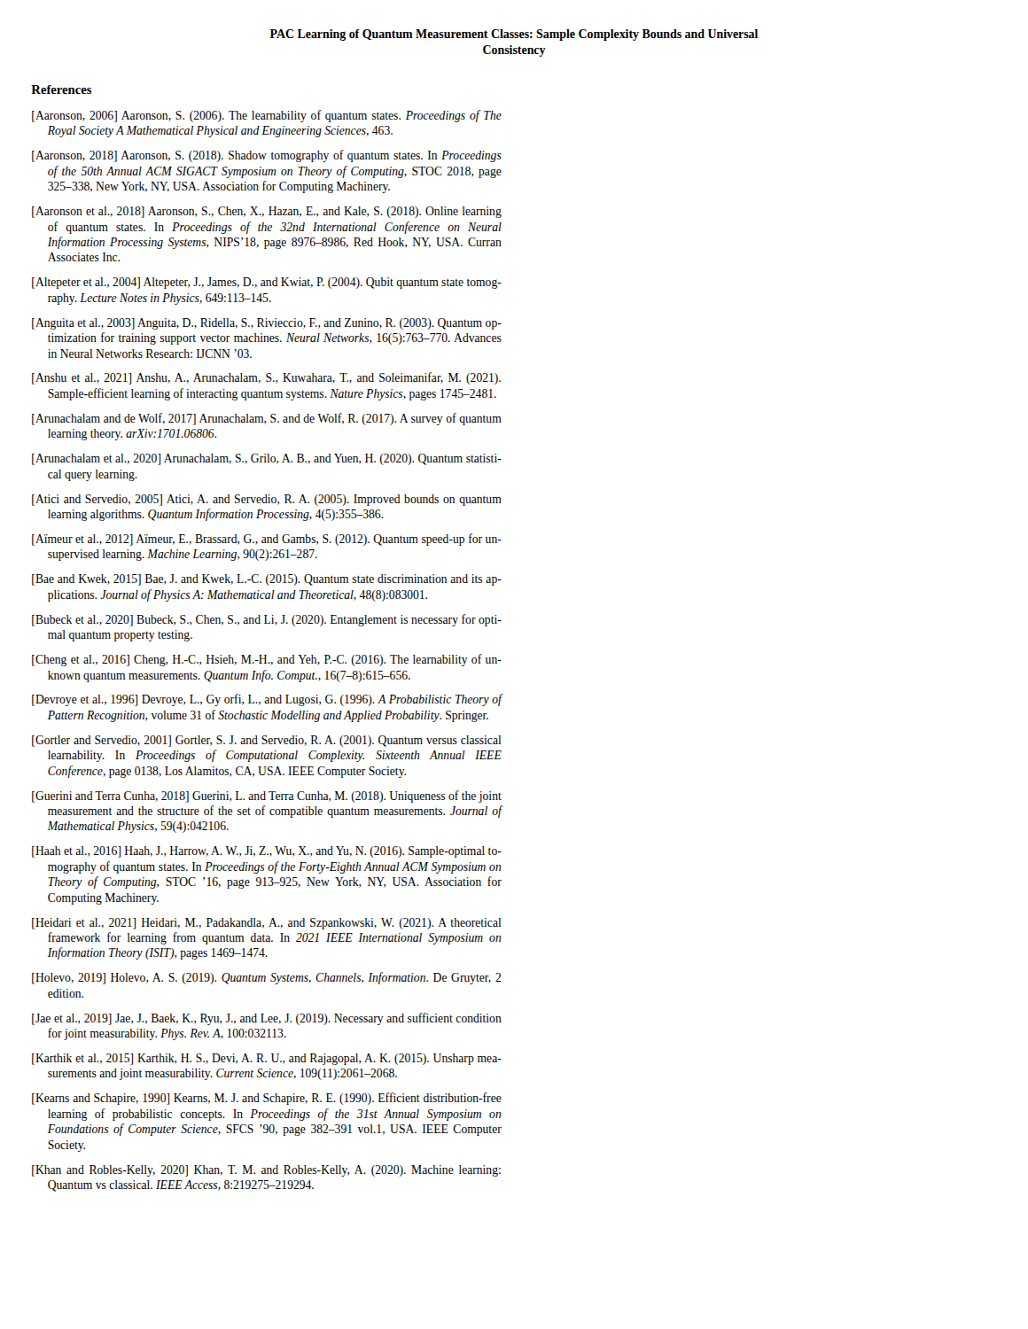PAC Learning of Quantum Measurement Classes: Sample Complexity Bounds and Universal
Consistency
References
[Aaronson, 2006] Aaronson, S. (2006). The learnability of quantum states. Proceedings of The Royal Society A Mathematical Physical and Engineering Sciences, 463.
[Aaronson, 2018] Aaronson, S. (2018). Shadow tomography of quantum states. In Proceedings of the 50th Annual ACM SIGACT Symposium on Theory of Computing, STOC 2018, page 325–338, New York, NY, USA. Association for Computing Machinery.
[Aaronson et al., 2018] Aaronson, S., Chen, X., Hazan, E., and Kale, S. (2018). Online learning of quantum states. In Proceedings of the 32nd International Conference on Neural Information Processing Systems, NIPS’18, page 8976–8986, Red Hook, NY, USA. Curran Associates Inc.
[Altepeter et al., 2004] Altepeter, J., James, D., and Kwiat, P. (2004). Qubit quantum state tomography. Lecture Notes in Physics, 649:113–145.
[Anguita et al., 2003] Anguita, D., Ridella, S., Rivieccio, F., and Zunino, R. (2003). Quantum optimization for training support vector machines. Neural Networks, 16(5):763–770. Advances in Neural Networks Research: IJCNN ’03.
[Anshu et al., 2021] Anshu, A., Arunachalam, S., Kuwahara, T., and Soleimanifar, M. (2021). Sample-efficient learning of interacting quantum systems. Nature Physics, pages 1745–2481.
[Arunachalam and de Wolf, 2017] Arunachalam, S. and de Wolf, R. (2017). A survey of quantum learning theory. arXiv:1701.06806.
[Arunachalam et al., 2020] Arunachalam, S., Grilo, A. B., and Yuen, H. (2020). Quantum statistical query learning.
[Atici and Servedio, 2005] Atici, A. and Servedio, R. A. (2005). Improved bounds on quantum learning algorithms. Quantum Information Processing, 4(5):355–386.
[Aïmeur et al., 2012] Aïmeur, E., Brassard, G., and Gambs, S. (2012). Quantum speed-up for unsupervised learning. Machine Learning, 90(2):261–287.
[Bae and Kwek, 2015] Bae, J. and Kwek, L.-C. (2015). Quantum state discrimination and its applications. Journal of Physics A: Mathematical and Theoretical, 48(8):083001.
[Bubeck et al., 2020] Bubeck, S., Chen, S., and Li, J. (2020). Entanglement is necessary for optimal quantum property testing.
[Cheng et al., 2016] Cheng, H.-C., Hsieh, M.-H., and Yeh, P.-C. (2016). The learnability of unknown quantum measurements. Quantum Info. Comput., 16(7–8):615–656.
[Devroye et al., 1996] Devroye, L., Gy orfi, L., and Lugosi, G. (1996). A Probabilistic Theory of Pattern Recognition, volume 31 of Stochastic Modelling and Applied Probability. Springer.
[Gortler and Servedio, 2001] Gortler, S. J. and Servedio, R. A. (2001). Quantum versus classical learnability. In Proceedings of Computational Complexity. Sixteenth Annual IEEE Conference, page 0138, Los Alamitos, CA, USA. IEEE Computer Society.
[Guerini and Terra Cunha, 2018] Guerini, L. and Terra Cunha, M. (2018). Uniqueness of the joint measurement and the structure of the set of compatible quantum measurements. Journal of Mathematical Physics, 59(4):042106.
[Haah et al., 2016] Haah, J., Harrow, A. W., Ji, Z., Wu, X., and Yu, N. (2016). Sample-optimal tomography of quantum states. In Proceedings of the Forty-Eighth Annual ACM Symposium on Theory of Computing, STOC ’16, page 913–925, New York, NY, USA. Association for Computing Machinery.
[Heidari et al., 2021] Heidari, M., Padakandla, A., and Szpankowski, W. (2021). A theoretical framework for learning from quantum data. In 2021 IEEE International Symposium on Information Theory (ISIT), pages 1469–1474.
[Holevo, 2019] Holevo, A. S. (2019). Quantum Systems, Channels, Information. De Gruyter, 2 edition.
[Jae et al., 2019] Jae, J., Baek, K., Ryu, J., and Lee, J. (2019). Necessary and sufficient condition for joint measurability. Phys. Rev. A, 100:032113.
[Karthik et al., 2015] Karthik, H. S., Devi, A. R. U., and Rajagopal, A. K. (2015). Unsharp measurements and joint measurability. Current Science, 109(11):2061–2068.
[Kearns and Schapire, 1990] Kearns, M. J. and Schapire, R. E. (1990). Efficient distribution-free learning of probabilistic concepts. In Proceedings of the 31st Annual Symposium on Foundations of Computer Science, SFCS ’90, page 382–391 vol.1, USA. IEEE Computer Society.
[Khan and Robles-Kelly, 2020] Khan, T. M. and Robles-Kelly, A. (2020). Machine learning: Quantum vs classical. IEEE Access, 8:219275–219294.